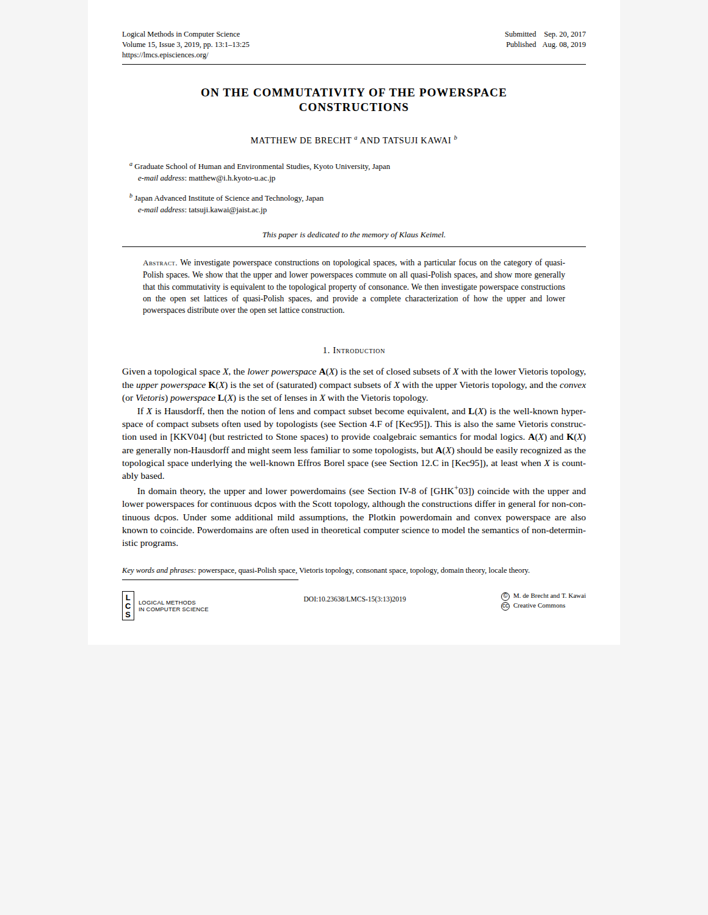Logical Methods in Computer Science
Volume 15, Issue 3, 2019, pp. 13:1–13:25
https://lmcs.episciences.org/
| Submitted | Sep. 20, 2017 |
| Published | Aug. 08, 2019 |
On the Commutativity of the Powerspace
Constructions
MATTHEW DE BRECHT a AND TATSUJI KAWAI b
a Graduate School of Human and Environmental Studies, Kyoto University, Japan
e-mail address: matthew@i.h.kyoto-u.ac.jp
b Japan Advanced Institute of Science and Technology, Japan
e-mail address: tatsuji.kawai@jaist.ac.jp
This paper is dedicated to the memory of Klaus Keimel.
Abstract. We investigate powerspace constructions on topological spaces, with a particular focus on the category of quasi-Polish spaces. We show that the upper and lower powerspaces commute on all quasi-Polish spaces, and show more generally that this commutativity is equivalent to the topological property of consonance. We then investigate powerspace constructions on the open set lattices of quasi-Polish spaces, and provide a complete characterization of how the upper and lower powerspaces distribute over the open set lattice construction.
1. Introduction
Given a topological space X, the lower powerspace A(X) is the set of closed subsets of X with the lower Vietoris topology, the upper powerspace K(X) is the set of (saturated) compact subsets of X with the upper Vietoris topology, and the convex (or Vietoris) powerspace L(X) is the set of lenses in X with the Vietoris topology.
If X is Hausdorff, then the notion of lens and compact subset become equivalent, and L(X) is the well-known hyperspace of compact subsets often used by topologists (see Section 4.F of [Kec95]). This is also the same Vietoris construction used in [KKV04] (but restricted to Stone spaces) to provide coalgebraic semantics for modal logics. A(X) and K(X) are generally non-Hausdorff and might seem less familiar to some topologists, but A(X) should be easily recognized as the topological space underlying the well-known Effros Borel space (see Section 12.C in [Kec95]), at least when X is countably based.
In domain theory, the upper and lower powerdomains (see Section IV-8 of [GHK+03]) coincide with the upper and lower powerspaces for continuous dcpos with the Scott topology, although the constructions differ in general for non-continuous dcpos. Under some additional mild assumptions, the Plotkin powerdomain and convex powerspace are also known to coincide. Powerdomains are often used in theoretical computer science to model the semantics of non-deterministic programs.
Key words and phrases: powerspace, quasi-Polish space, Vietoris topology, consonant space, topology, domain theory, locale theory.
LCS
LOGICAL METHODS
IN COMPUTER SCIENCE
DOI:10.23638/LMCS-15(3:13)2019
©M. de Brecht and T. Kawai
cc Creative Commons